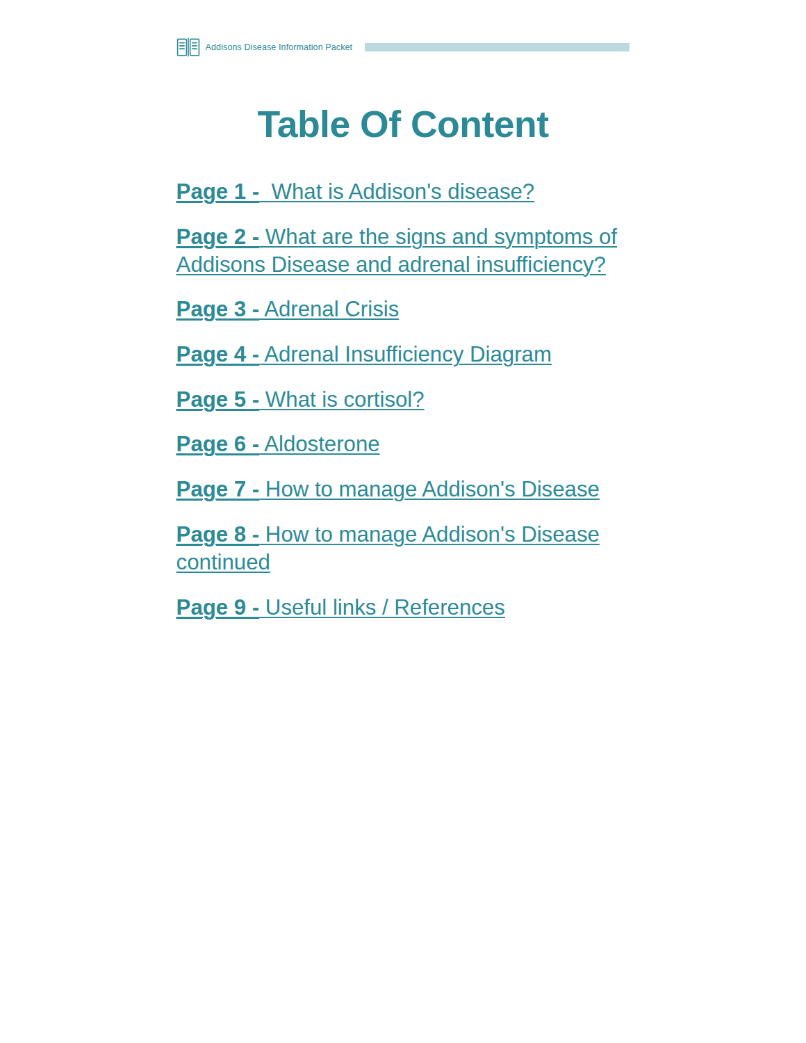Addisons Disease Information Packet
Table Of Content
Page 1 - What is Addison's disease?
Page 2 - What are the signs and symptoms of Addisons Disease and adrenal insufficiency?
Page 3 - Adrenal Crisis
Page 4 - Adrenal Insufficiency Diagram
Page 5 - What is cortisol?
Page 6 - Aldosterone
Page 7 - How to manage Addison's Disease
Page 8 - How to manage Addison's Disease continued
Page 9 - Useful links / References